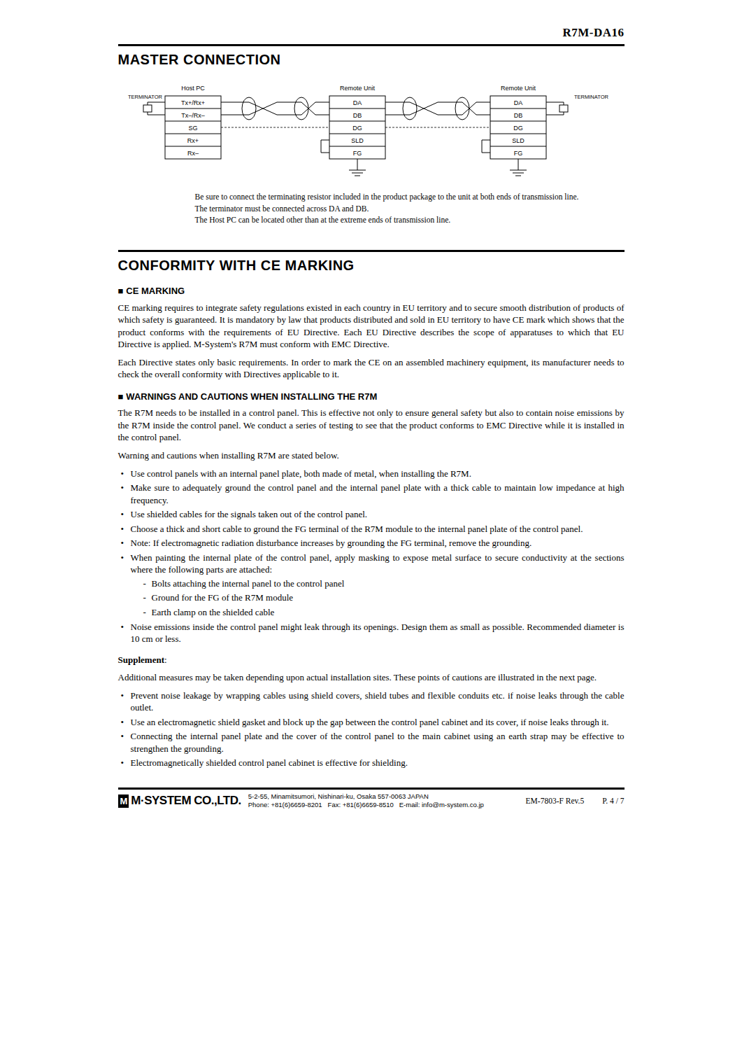R7M-DA16
Master Connection
Host PC Remote Unit Remote Unit TERMINATOR TERMINATOR Tx+/Rx+ Tx–/Rx– SG Rx+ Rx– DA DB DG SLD FG DA DB DG SLD FG
Be sure to connect the terminating resistor included in the product package to the unit at both ends of transmission line.
The terminator must be connected across DA and DB.
The Host PC can be located other than at the extreme ends of transmission line.
Conformity with CE Marking
■CE MARKING
CE marking requires to integrate safety regulations existed in each country in EU territory and to secure smooth distribution of products of which safety is guaranteed. It is mandatory by law that products distributed and sold in EU territory to have CE mark which shows that the product conforms with the requirements of EU Directive. Each EU Directive describes the scope of apparatuses to which that EU Directive is applied. M-System's R7M must conform with EMC Directive.
Each Directive states only basic requirements. In order to mark the CE on an assembled machinery equipment, its manufacturer needs to check the overall conformity with Directives applicable to it.
■WARNINGS AND CAUTIONS WHEN INSTALLING THE R7M
The R7M needs to be installed in a control panel. This is effective not only to ensure general safety but also to contain noise emissions by the R7M inside the control panel. We conduct a series of testing to see that the product conforms to EMC Directive while it is installed in the control panel.
Warning and cautions when installing R7M are stated below.
Use control panels with an internal panel plate, both made of metal, when installing the R7M.
Make sure to adequately ground the control panel and the internal panel plate with a thick cable to maintain low impedance at high frequency.
Use shielded cables for the signals taken out of the control panel.
Choose a thick and short cable to ground the FG terminal of the R7M module to the internal panel plate of the control panel.
Note: If electromagnetic radiation disturbance increases by grounding the FG terminal, remove the grounding.
When painting the internal plate of the control panel, apply masking to expose metal surface to secure conductivity at the sections where the following parts are attached:
Bolts attaching the internal panel to the control panel
Ground for the FG of the R7M module
Earth clamp on the shielded cable
Noise emissions inside the control panel might leak through its openings. Design them as small as possible. Recommended diameter is 10 cm or less.
Supplement:
Additional measures may be taken depending upon actual installation sites. These points of cautions are illustrated in the next page.
Prevent noise leakage by wrapping cables using shield covers, shield tubes and flexible conduits etc. if noise leaks through the cable outlet.
Use an electromagnetic shield gasket and block up the gap between the control panel cabinet and its cover, if noise leaks through it.
Connecting the internal panel plate and the cover of the control panel to the main cabinet using an earth strap may be effective to strengthen the grounding.
Electromagnetically shielded control panel cabinet is effective for shielding.
MM·SYSTEM CO.,LTD.
5-2-55, Minamitsumori, Nishinari-ku, Osaka 557-0063 JAPAN
Phone: +81(6)6659-8201 Fax: +81(6)6659-8510 E-mail: info@m-system.co.jp
EM-7803-F Rev.5
P. 4 / 7